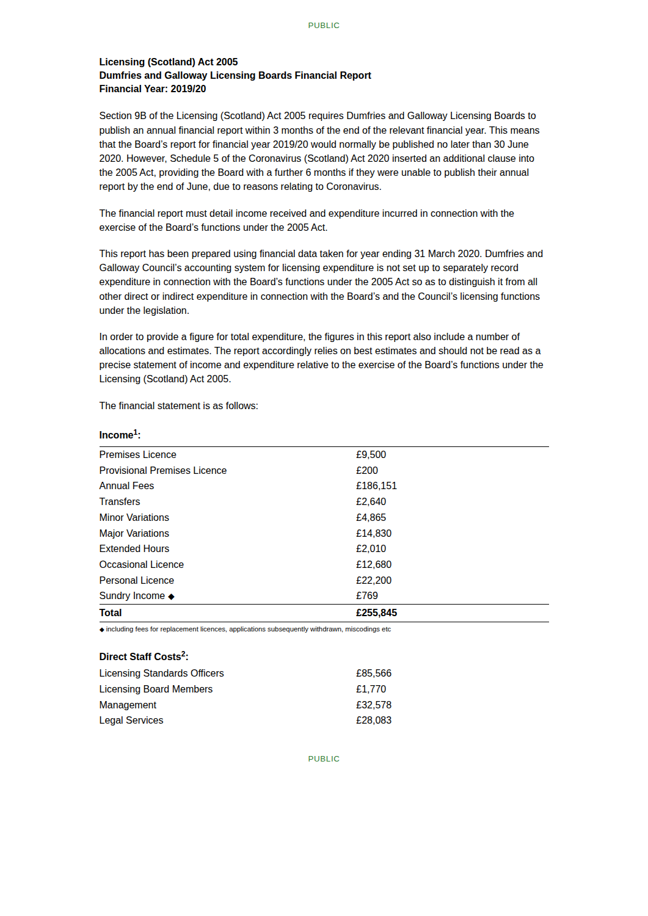PUBLIC
Licensing (Scotland) Act 2005 Dumfries and Galloway Licensing Boards Financial Report Financial Year: 2019/20
Section 9B of the Licensing (Scotland) Act 2005 requires Dumfries and Galloway Licensing Boards to publish an annual financial report within 3 months of the end of the relevant financial year. This means that the Board’s report for financial year 2019/20 would normally be published no later than 30 June 2020. However, Schedule 5 of the Coronavirus (Scotland) Act 2020 inserted an additional clause into the 2005 Act, providing the Board with a further 6 months if they were unable to publish their annual report by the end of June, due to reasons relating to Coronavirus.
The financial report must detail income received and expenditure incurred in connection with the exercise of the Board’s functions under the 2005 Act.
This report has been prepared using financial data taken for year ending 31 March 2020. Dumfries and Galloway Council’s accounting system for licensing expenditure is not set up to separately record expenditure in connection with the Board’s functions under the 2005 Act so as to distinguish it from all other direct or indirect expenditure in connection with the Board’s and the Council’s licensing functions under the legislation.
In order to provide a figure for total expenditure, the figures in this report also include a number of allocations and estimates. The report accordingly relies on best estimates and should not be read as a precise statement of income and expenditure relative to the exercise of the Board’s functions under the Licensing (Scotland) Act 2005.
The financial statement is as follows:
Income1:
| Premises Licence | £9,500 |
| Provisional Premises Licence | £200 |
| Annual Fees | £186,151 |
| Transfers | £2,640 |
| Minor Variations | £4,865 |
| Major Variations | £14,830 |
| Extended Hours | £2,010 |
| Occasional Licence | £12,680 |
| Personal Licence | £22,200 |
| Sundry Income ◆ | £769 |
| Total | £255,845 |
◆ including fees for replacement licences, applications subsequently withdrawn, miscodings etc
Direct Staff Costs2:
| Licensing Standards Officers | £85,566 |
| Licensing Board Members | £1,770 |
| Management | £32,578 |
| Legal Services | £28,083 |
PUBLIC